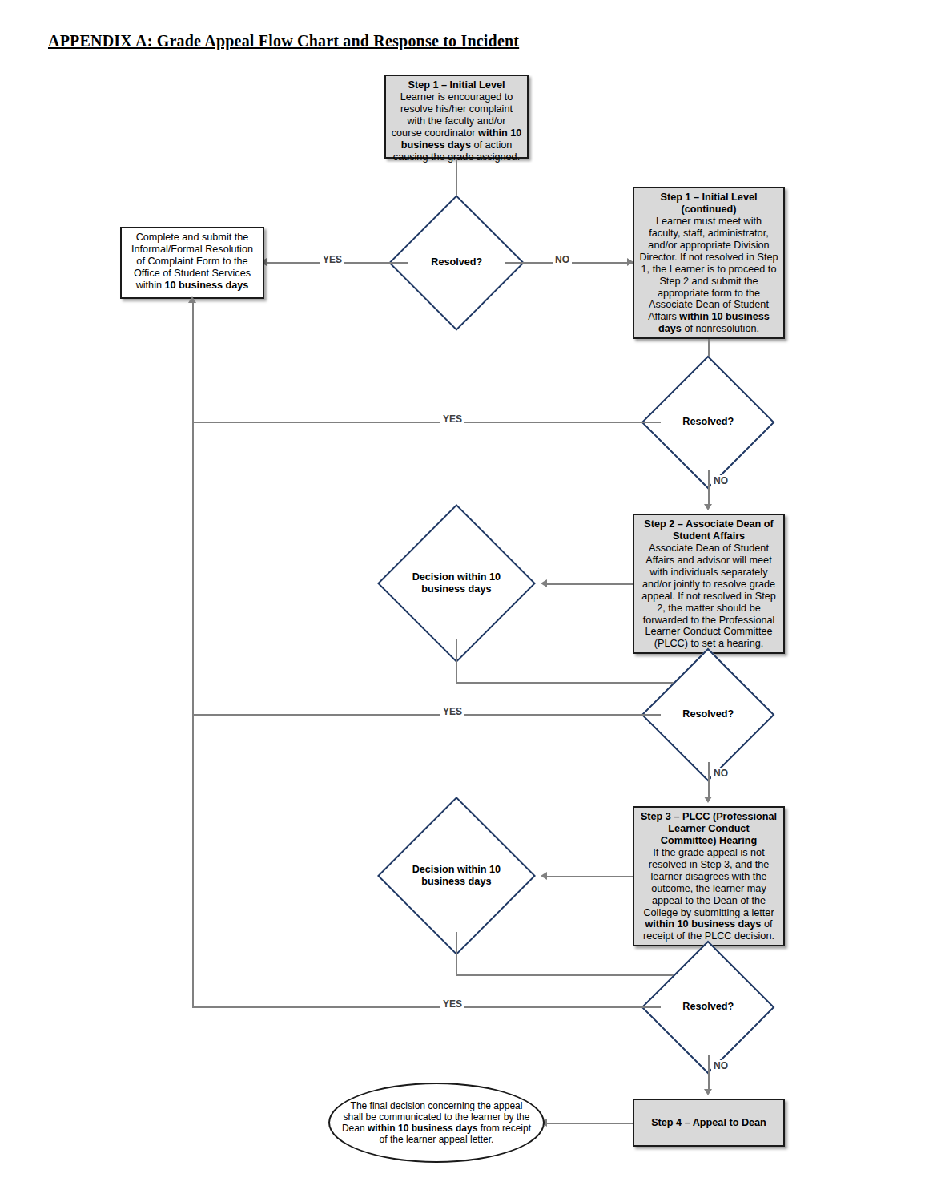APPENDIX A: Grade Appeal Flow Chart and Response to Incident
Step 1 – Initial Level
Learner is encouraged to resolve his/her complaint with the faculty and/or course coordinator within 10 business days of action causing the grade assigned.
Resolved?
YES
NO
Complete and submit the Informal/Formal Resolution of Complaint Form to the Office of Student Services within 10 business days
Step 1 – Initial Level (continued)
Learner must meet with faculty, staff, administrator, and/or appropriate Division Director. If not resolved in Step 1, the Learner is to proceed to Step 2 and submit the appropriate form to the Associate Dean of Student Affairs within 10 business days of nonresolution.
Resolved?
YES
NO
Step 2 – Associate Dean of Student Affairs
Associate Dean of Student Affairs and advisor will meet with individuals separately and/or jointly to resolve grade appeal. If not resolved in Step 2, the matter should be forwarded to the Professional Learner Conduct Committee (PLCC) to set a hearing.
Decision within 10 business days
Resolved?
YES
NO
Step 3 – PLCC (Professional Learner Conduct Committee) Hearing
If the grade appeal is not resolved in Step 3, and the learner disagrees with the outcome, the learner may appeal to the Dean of the College by submitting a letter within 10 business days of receipt of the PLCC decision.
Decision within 10 business days
Resolved?
YES
NO
Step 4 – Appeal to Dean
The final decision concerning the appeal shall be communicated to the learner by the Dean within 10 business days from receipt of the learner appeal letter.
7